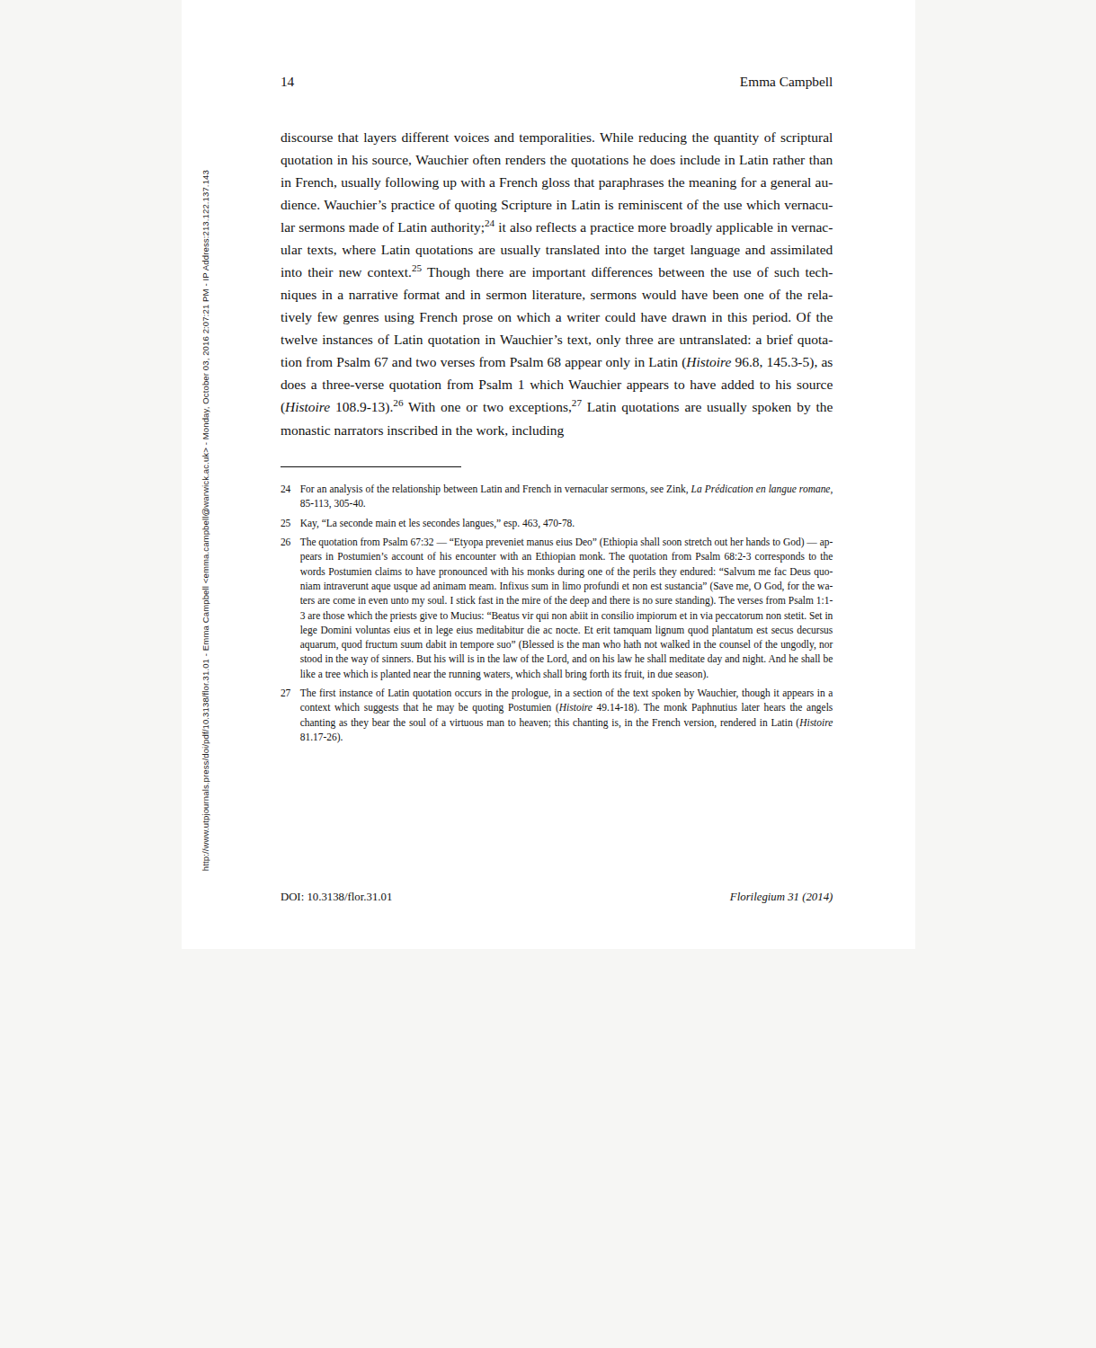http://www.utpjournals.press/doi/pdf/10.3138/flor.31.01 - Emma Campbell <emma.campbell@warwick.ac.uk> - Monday, October 03, 2016 2:07:21 PM - IP Address:213.122.137.143
14 Emma Campbell
discourse that layers different voices and temporalities. While reducing the quantity of scriptural quotation in his source, Wauchier often renders the quotations he does include in Latin rather than in French, usually following up with a French gloss that paraphrases the meaning for a general audience. Wauchier’s practice of quoting Scripture in Latin is reminiscent of the use which vernacular sermons made of Latin authority;24 it also reflects a practice more broadly applicable in vernacular texts, where Latin quotations are usually translated into the target language and assimilated into their new context.25 Though there are important differences between the use of such techniques in a narrative format and in sermon literature, sermons would have been one of the relatively few genres using French prose on which a writer could have drawn in this period. Of the twelve instances of Latin quotation in Wauchier’s text, only three are untranslated: a brief quotation from Psalm 67 and two verses from Psalm 68 appear only in Latin (Histoire 96.8, 145.3-5), as does a three-verse quotation from Psalm 1 which Wauchier appears to have added to his source (Histoire 108.9-13).26 With one or two exceptions,27 Latin quotations are usually spoken by the monastic narrators inscribed in the work, including
24 For an analysis of the relationship between Latin and French in vernacular sermons, see Zink, La Prédication en langue romane, 85-113, 305-40.
25 Kay, “La seconde main et les secondes langues,” esp. 463, 470-78.
26 The quotation from Psalm 67:32 — “Etyopa preveniet manus eius Deo” (Ethiopia shall soon stretch out her hands to God) — appears in Postumien’s account of his encounter with an Ethiopian monk. The quotation from Psalm 68:2-3 corresponds to the words Postumien claims to have pronounced with his monks during one of the perils they endured: “Salvum me fac Deus quoniam intraverunt aque usque ad animam meam. Infixus sum in limo profundi et non est sustancia” (Save me, O God, for the waters are come in even unto my soul. I stick fast in the mire of the deep and there is no sure standing). The verses from Psalm 1:1-3 are those which the priests give to Mucius: “Beatus vir qui non abiit in consilio impiorum et in via peccatorum non stetit. Set in lege Domini voluntas eius et in lege eius meditabitur die ac nocte. Et erit tamquam lignum quod plantatum est secus decursus aquarum, quod fructum suum dabit in tempore suo” (Blessed is the man who hath not walked in the counsel of the ungodly, nor stood in the way of sinners. But his will is in the law of the Lord, and on his law he shall meditate day and night. And he shall be like a tree which is planted near the running waters, which shall bring forth its fruit, in due season).
27 The first instance of Latin quotation occurs in the prologue, in a section of the text spoken by Wauchier, though it appears in a context which suggests that he may be quoting Postumien (Histoire 49.14-18). The monk Paphnutius later hears the angels chanting as they bear the soul of a virtuous man to heaven; this chanting is, in the French version, rendered in Latin (Histoire 81.17-26).
DOI: 10.3138/flor.31.01 Florilegium 31 (2014)